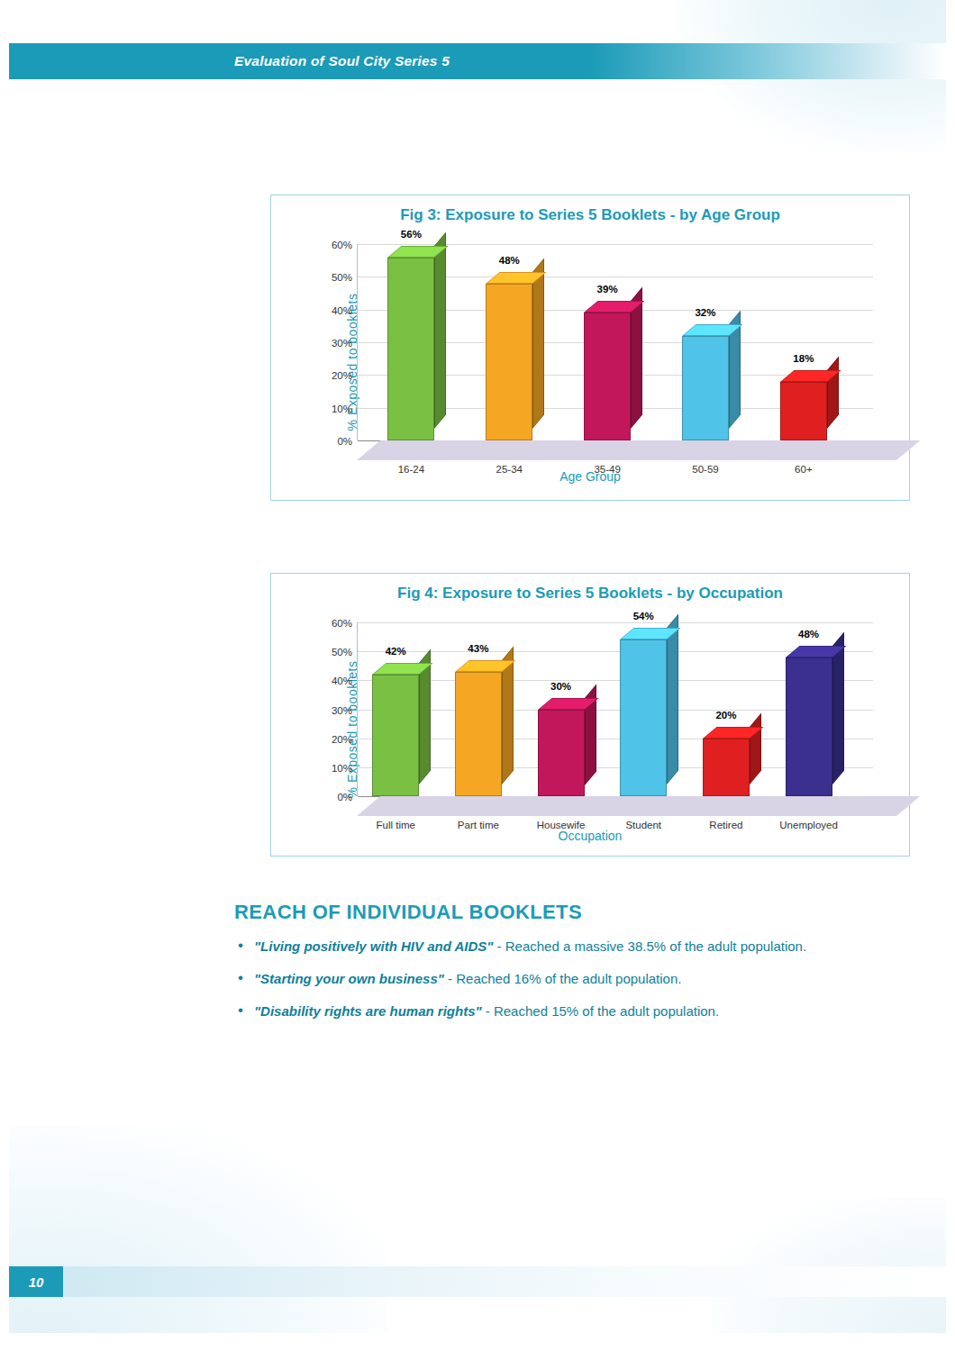Evaluation of Soul City Series 5
Fig 3: Exposure to Series 5 Booklets - by Age Group
% Exposed to booklets
60%
50%
40%
30%
20%
10%
0%
56%
16-24
48%
25-34
39%
35-49
32%
50-59
18%
60+
Age Group
Fig 4: Exposure to Series 5 Booklets - by Occupation
% Exposed to booklets
60%
50%
40%
30%
20%
10%
0%
42%
Full time
43%
Part time
30%
Housewife
54%
Student
20%
Retired
48%
Unemployed
Occupation
REACH OF INDIVIDUAL BOOKLETS
"Living positively with HIV and AIDS" - Reached a massive 38.5% of the adult population.
"Starting your own business" - Reached 16% of the adult population.
"Disability rights are human rights" - Reached 15% of the adult population.
10